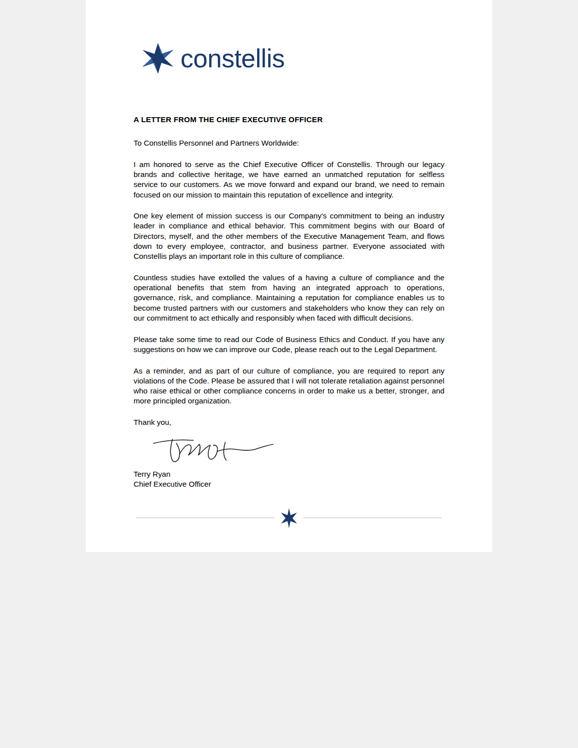constellis
A LETTER FROM THE CHIEF EXECUTIVE OFFICER
To Constellis Personnel and Partners Worldwide:
I am honored to serve as the Chief Executive Officer of Constellis. Through our legacy brands and collective heritage, we have earned an unmatched reputation for selfless service to our customers. As we move forward and expand our brand, we need to remain focused on our mission to maintain this reputation of excellence and integrity.
One key element of mission success is our Company's commitment to being an industry leader in compliance and ethical behavior. This commitment begins with our Board of Directors, myself, and the other members of the Executive Management Team, and flows down to every employee, contractor, and business partner. Everyone associated with Constellis plays an important role in this culture of compliance.
Countless studies have extolled the values of a having a culture of compliance and the operational benefits that stem from having an integrated approach to operations, governance, risk, and compliance. Maintaining a reputation for compliance enables us to become trusted partners with our customers and stakeholders who know they can rely on our commitment to act ethically and responsibly when faced with difficult decisions.
Please take some time to read our Code of Business Ethics and Conduct. If you have any suggestions on how we can improve our Code, please reach out to the Legal Department.
As a reminder, and as part of our culture of compliance, you are required to report any violations of the Code. Please be assured that I will not tolerate retaliation against personnel who raise ethical or other compliance concerns in order to make us a better, stronger, and more principled organization.
Thank you,
Terry Ryan
Chief Executive Officer